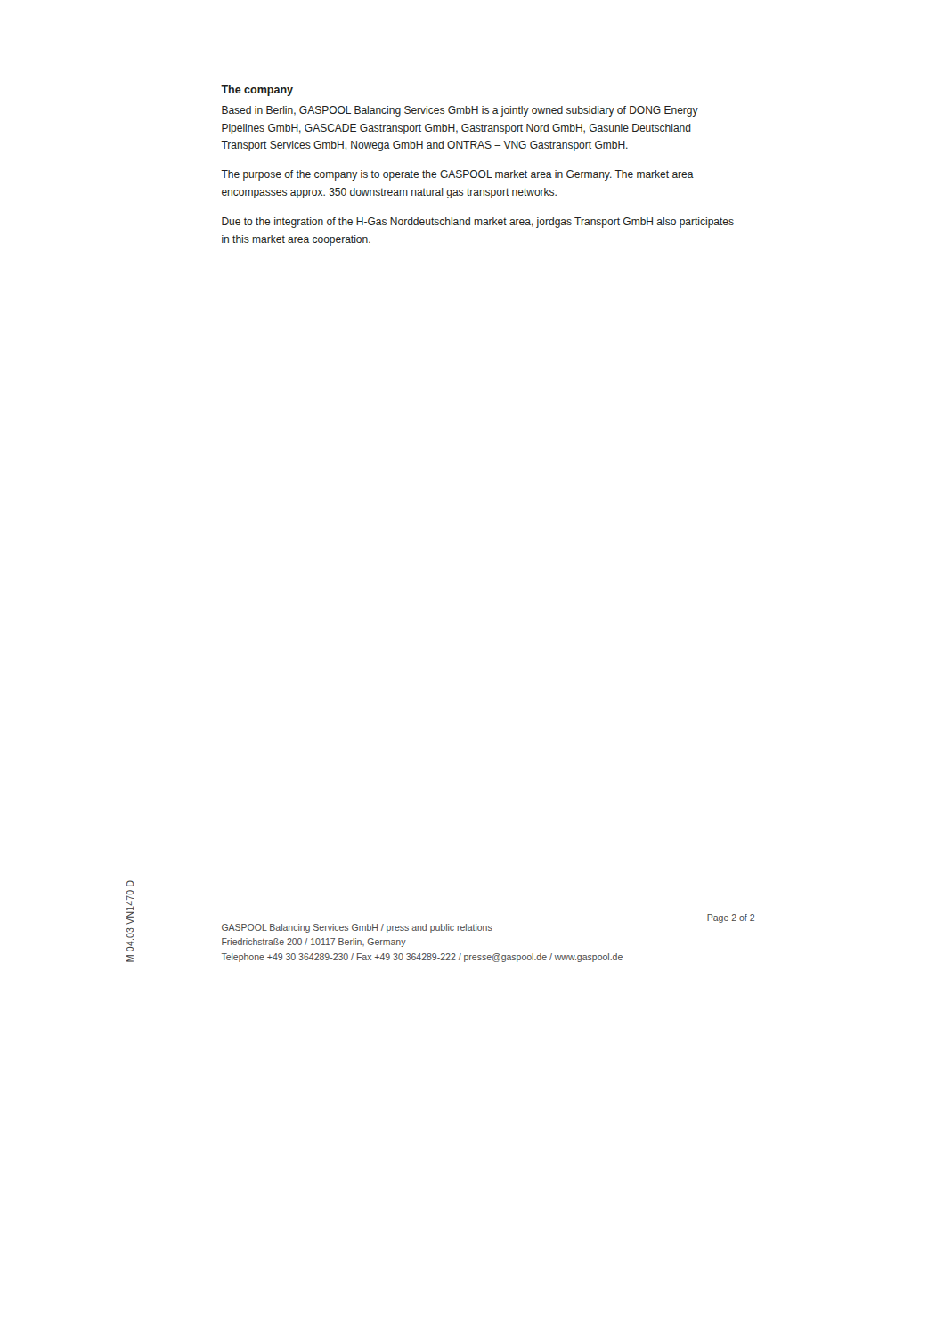M 04.03 VN1470 D
The company
Based in Berlin, GASPOOL Balancing Services GmbH is a jointly owned subsidiary of DONG Energy Pipelines GmbH, GASCADE Gastransport GmbH, Gastransport Nord GmbH, Gasunie Deutschland Transport Services GmbH, Nowega GmbH and ONTRAS – VNG Gastransport GmbH.
The purpose of the company is to operate the GASPOOL market area in Germany. The market area encompasses approx. 350 downstream natural gas transport networks.
Due to the integration of the H-Gas Norddeutschland market area, jordgas Transport GmbH also participates in this market area cooperation.
Page 2 of 2
GASPOOL Balancing Services GmbH / press and public relations
Friedrichstraße 200 / 10117 Berlin, Germany
Telephone +49 30 364289-230 / Fax +49 30 364289-222 / presse@gaspool.de / www.gaspool.de